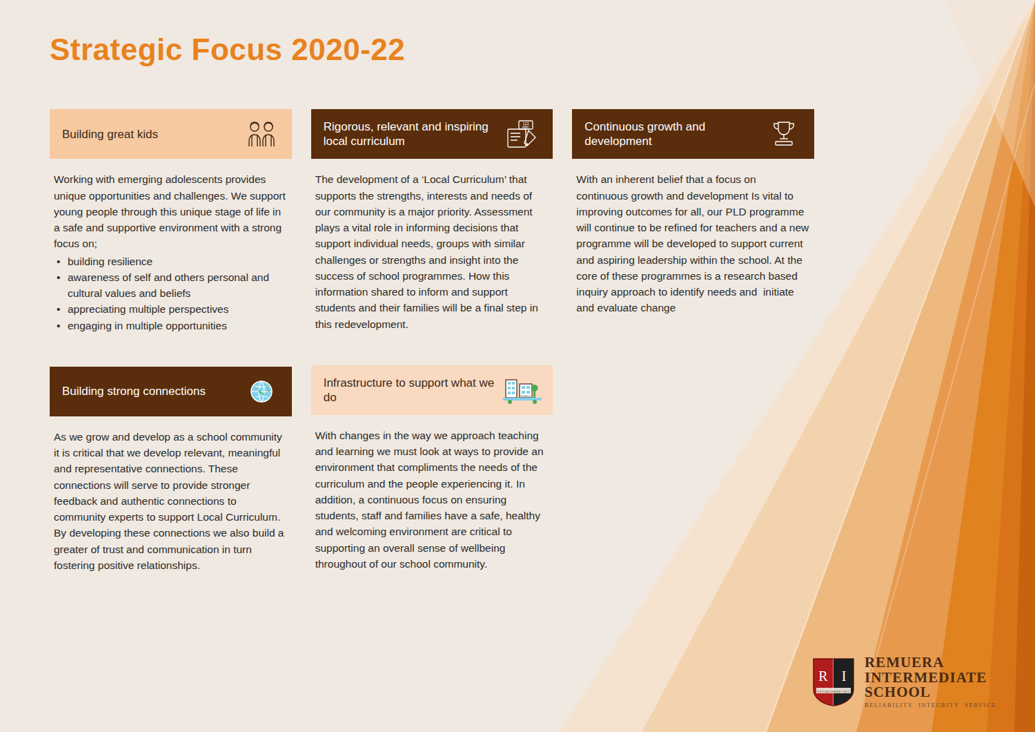Strategic Focus 2020-22
Building great kids
Working with emerging adolescents provides unique opportunities and challenges. We support young people through this unique stage of life in a safe and supportive environment with a strong focus on;
building resilience
awareness of self and others personal and cultural values and beliefs
appreciating multiple perspectives
engaging in multiple opportunities
Building strong connections
As we grow and develop as a school community it is critical that we develop relevant, meaningful and representative connections. These connections will serve to provide stronger feedback and authentic connections to community experts to support Local Curriculum. By developing these connections we also build a greater of trust and communication in turn fostering positive relationships.
Rigorous, relevant and inspiring local curriculum
123 ABC
The development of a ‘Local Curriculum’ that supports the strengths, interests and needs of our community is a major priority. Assessment plays a vital role in informing decisions that support individual needs, groups with similar challenges or strengths and insight into the success of school programmes. How this information shared to inform and support students and their families will be a final step in this redevelopment.
Infrastructure to support what we do
SCHOOL
With changes in the way we approach teaching and learning we must look at ways to provide an environment that compliments the needs of the curriculum and the people experiencing it. In addition, a continuous focus on ensuring students, staff and families have a safe, healthy and welcoming environment are critical to supporting an overall sense of wellbeing throughout of our school community.
Continuous growth and development
With an inherent belief that a focus on continuous growth and development Is vital to improving outcomes for all, our PLD programme will continue to be refined for teachers and a new programme will be developed to support current and aspiring leadership within the school. At the core of these programmes is a research based inquiry approach to identify needs and initiate and evaluate change
R I ESTABLISHED 1955
REMUERA INTERMEDIATE SCHOOL RELIABILITY INTEGRITY SERVICE